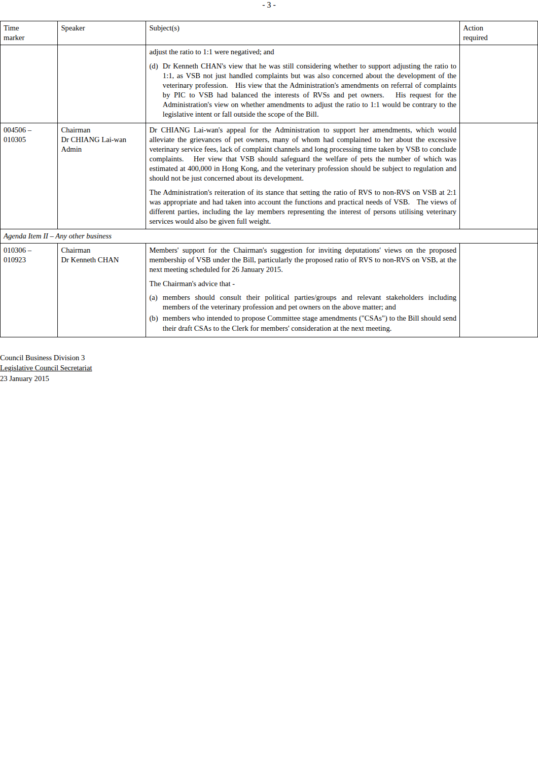- 3 -
| Time marker | Speaker | Subject(s) | Action required |
| --- | --- | --- | --- |
| | | adjust the ratio to 1:1 were negatived; and (d) Dr Kenneth CHAN's view that he was still considering whether to support adjusting the ratio to 1:1, as VSB not just handled complaints but was also concerned about the development of the veterinary profession. His view that the Administration's amendments on referral of complaints by PIC to VSB had balanced the interests of RVSs and pet owners. His request for the Administration's view on whether amendments to adjust the ratio to 1:1 would be contrary to the legislative intent or fall outside the scope of the Bill. | |
| 004506 – 010305 | Chairman Dr CHIANG Lai-wan Admin | Dr CHIANG Lai-wan's appeal for the Administration to support her amendments, which would alleviate the grievances of pet owners, many of whom had complained to her about the excessive veterinary service fees, lack of complaint channels and long processing time taken by VSB to conclude complaints. Her view that VSB should safeguard the welfare of pets the number of which was estimated at 400,000 in Hong Kong, and the veterinary profession should be subject to regulation and should not be just concerned about its development. The Administration's reiteration of its stance that setting the ratio of RVS to non-RVS on VSB at 2:1 was appropriate and had taken into account the functions and practical needs of VSB. The views of different parties, including the lay members representing the interest of persons utilising veterinary services would also be given full weight. | |
| Agenda Item II – Any other business |
| 010306 – 010923 | Chairman Dr Kenneth CHAN | Members' support for the Chairman's suggestion for inviting deputations' views on the proposed membership of VSB under the Bill, particularly the proposed ratio of RVS to non-RVS on VSB, at the next meeting scheduled for 26 January 2015. The Chairman's advice that - (a) members should consult their political parties/groups and relevant stakeholders including members of the veterinary profession and pet owners on the above matter; and (b) members who intended to propose Committee stage amendments ("CSAs") to the Bill should send their draft CSAs to the Clerk for members' consideration at the next meeting. | |
Council Business Division 3
Legislative Council Secretariat
23 January 2015